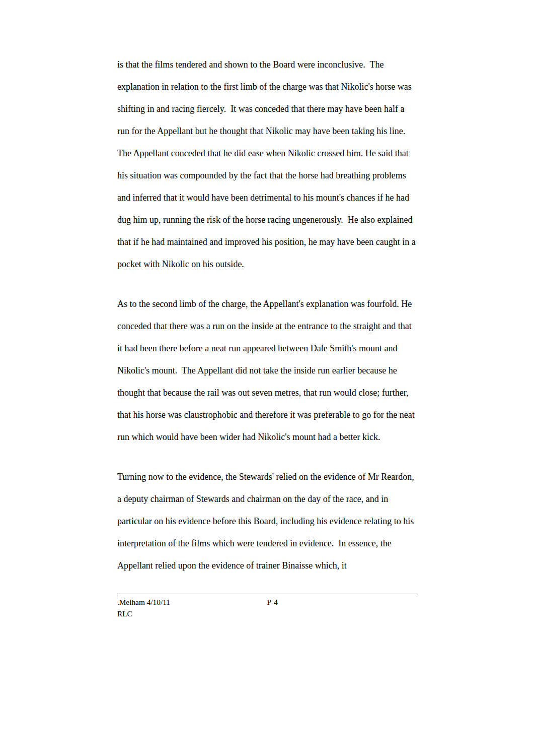is that the films tendered and shown to the Board were inconclusive. The explanation in relation to the first limb of the charge was that Nikolic's horse was shifting in and racing fiercely. It was conceded that there may have been half a run for the Appellant but he thought that Nikolic may have been taking his line. The Appellant conceded that he did ease when Nikolic crossed him. He said that his situation was compounded by the fact that the horse had breathing problems and inferred that it would have been detrimental to his mount's chances if he had dug him up, running the risk of the horse racing ungenerously. He also explained that if he had maintained and improved his position, he may have been caught in a pocket with Nikolic on his outside.
As to the second limb of the charge, the Appellant's explanation was fourfold. He conceded that there was a run on the inside at the entrance to the straight and that it had been there before a neat run appeared between Dale Smith's mount and Nikolic's mount. The Appellant did not take the inside run earlier because he thought that because the rail was out seven metres, that run would close; further, that his horse was claustrophobic and therefore it was preferable to go for the neat run which would have been wider had Nikolic's mount had a better kick.
Turning now to the evidence, the Stewards' relied on the evidence of Mr Reardon, a deputy chairman of Stewards and chairman on the day of the race, and in particular on his evidence before this Board, including his evidence relating to his interpretation of the films which were tendered in evidence. In essence, the Appellant relied upon the evidence of trainer Binaisse which, it
.Melham 4/10/11
P-4
RLC